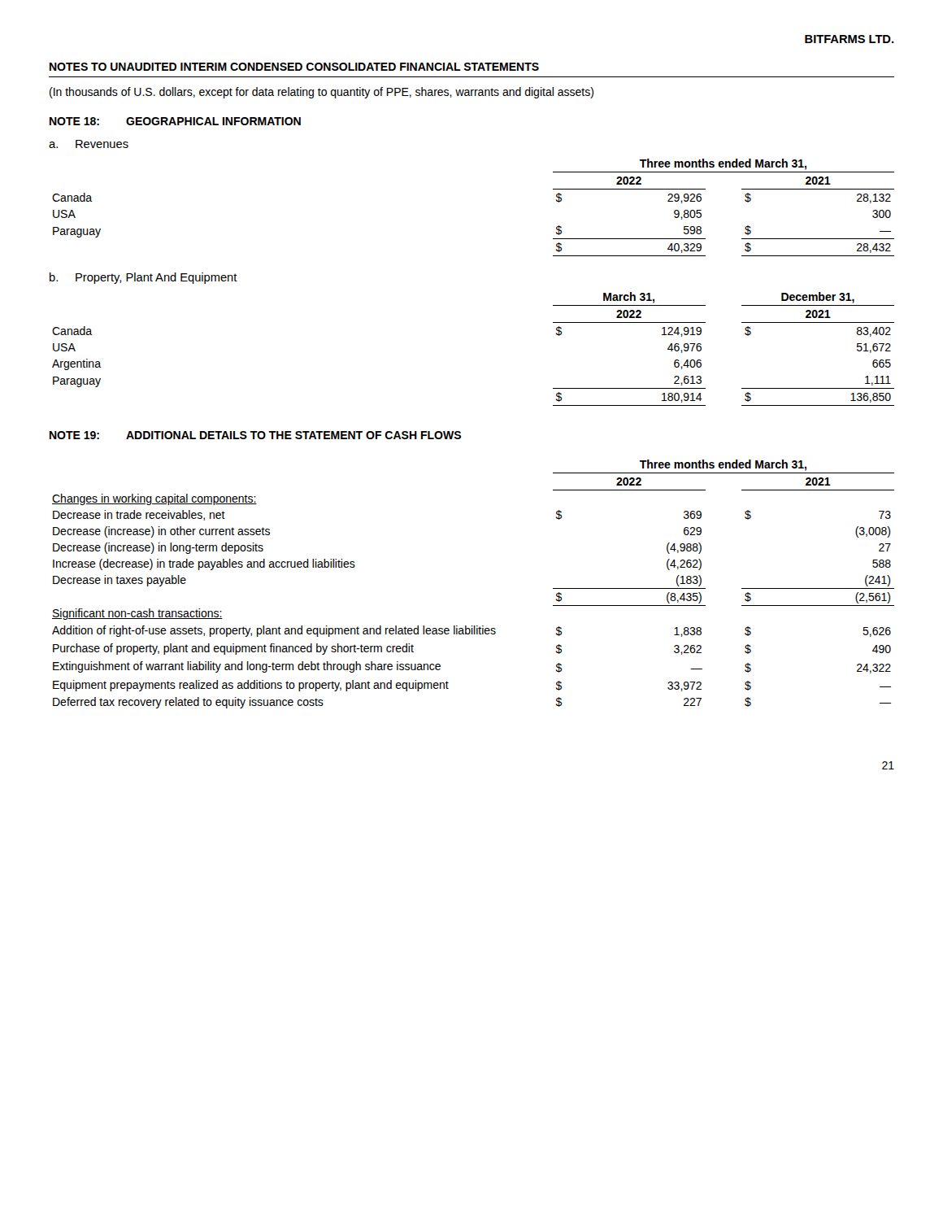BITFARMS LTD.
NOTES TO UNAUDITED INTERIM CONDENSED CONSOLIDATED FINANCIAL STATEMENTS
(In thousands of U.S. dollars, except for data relating to quantity of PPE, shares, warrants and digital assets)
NOTE 18: GEOGRAPHICAL INFORMATION
a. Revenues
| | | Three months ended March 31, |
| | | 2022 | | 2021 |
| Canada | | $ | 29,926 | | $ | 28,132 |
| USA | | | 9,805 | | | 300 |
| Paraguay | | $ | 598 | | $ | — |
| | | $ | 40,329 | | $ | 28,432 |
b. Property, Plant And Equipment
| | | March 31, | | December 31, |
| | | 2022 | | 2021 |
| Canada | | $ | 124,919 | | $ | 83,402 |
| USA | | | 46,976 | | | 51,672 |
| Argentina | | | 6,406 | | | 665 |
| Paraguay | | | 2,613 | | | 1,111 |
| | | $ | 180,914 | | $ | 136,850 |
NOTE 19: ADDITIONAL DETAILS TO THE STATEMENT OF CASH FLOWS
| | | Three months ended March 31, |
| | | 2022 | | 2021 |
| Changes in working capital components: | | | | | | |
| Decrease in trade receivables, net | | $ | 369 | | $ | 73 |
| Decrease (increase) in other current assets | | | 629 | | | (3,008) |
| Decrease (increase) in long-term deposits | | | (4,988) | | | 27 |
| Increase (decrease) in trade payables and accrued liabilities | | | (4,262) | | | 588 |
| Decrease in taxes payable | | | (183) | | | (241) |
| | | $ | (8,435) | | $ | (2,561) |
| Significant non-cash transactions: | | | | | | |
| Addition of right-of-use assets, property, plant and equipment and related lease liabilities | | $ | 1,838 | | $ | 5,626 |
| Purchase of property, plant and equipment financed by short-term credit | | $ | 3,262 | | $ | 490 |
| Extinguishment of warrant liability and long-term debt through share issuance | | $ | — | | $ | 24,322 |
| Equipment prepayments realized as additions to property, plant and equipment | | $ | 33,972 | | $ | — |
| Deferred tax recovery related to equity issuance costs | | $ | 227 | | $ | — |
21